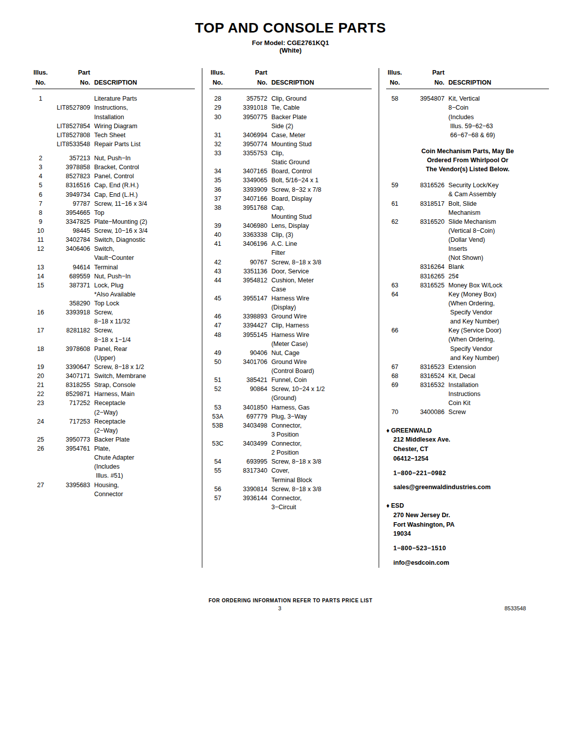TOP AND CONSOLE PARTS
For Model: CGE2761KQ1
(White)
| Illus. | Part | |
| --- | --- | --- |
| No. | No. | DESCRIPTION |
| 1 | | Literature Parts |
| | LIT8527809 | Instructions, Installation |
| | LIT8527854 | Wiring Diagram |
| | LIT8527808 | Tech Sheet |
| | LIT8533548 | Repair Parts List |
| 2 | 357213 | Nut, Push−In |
| 3 | 3978858 | Bracket, Control |
| 4 | 8527823 | Panel, Control |
| 5 | 8316516 | Cap, End (R.H.) |
| 6 | 3949734 | Cap, End (L.H.) |
| 7 | 97787 | Screw, 11−16 x 3/4 |
| 8 | 3954665 | Top |
| 9 | 3347825 | Plate−Mounting (2) |
| 10 | 98445 | Screw, 10−16 x 3/4 |
| 11 | 3402784 | Switch, Diagnostic |
| 12 | 3406406 | Switch, Vault−Counter |
| 13 | 94614 | Terminal |
| 14 | 689559 | Nut, Push−In |
| 15 | 387371 | Lock, Plug *Also Available |
| | 358290 | Top Lock |
| 16 | 3393918 | Screw, 8−18 x 11/32 |
| 17 | 8281182 | Screw, 8−18 x 1−1/4 |
| 18 | 3978608 | Panel, Rear (Upper) |
| 19 | 3390647 | Screw, 8−18 x 1/2 |
| 20 | 3407171 | Switch, Membrane |
| 21 | 8318255 | Strap, Console |
| 22 | 8529871 | Harness, Main |
| 23 | 717252 | Receptacle (2−Way) |
| 24 | 717253 | Receptacle (2−Way) |
| 25 | 3950773 | Backer Plate |
| 26 | 3954761 | Plate, Chute Adapter (Includes Illus. #51) |
| 27 | 3395683 | Housing, Connector |
| Illus. | Part | |
| --- | --- | --- |
| No. | No. | DESCRIPTION |
| 28 | 357572 | Clip, Ground |
| 29 | 3391018 | Tie, Cable |
| 30 | 3950775 | Backer Plate Side (2) |
| 31 | 3406994 | Case, Meter |
| 32 | 3950774 | Mounting Stud |
| 33 | 3355753 | Clip, Static Ground |
| 34 | 3407165 | Board, Control |
| 35 | 3349065 | Bolt, 5/16−24 x 1 |
| 36 | 3393909 | Screw, 8−32 x 7/8 |
| 37 | 3407166 | Board, Display |
| 38 | 3951768 | Cap, Mounting Stud |
| 39 | 3406980 | Lens, Display |
| 40 | 3363338 | Clip, (3) |
| 41 | 3406196 | A.C. Line Filter |
| 42 | 90767 | Screw, 8−18 x 3/8 |
| 43 | 3351136 | Door, Service |
| 44 | 3954812 | Cushion, Meter Case |
| 45 | 3955147 | Harness Wire (Display) |
| 46 | 3398893 | Ground Wire |
| 47 | 3394427 | Clip, Harness |
| 48 | 3955145 | Harness Wire (Meter Case) |
| 49 | 90406 | Nut, Cage |
| 50 | 3401706 | Ground Wire (Control Board) |
| 51 | 385421 | Funnel, Coin |
| 52 | 90864 | Screw, 10−24 x 1/2 (Ground) |
| 53 | 3401850 | Harness, Gas |
| 53A | 697779 | Plug, 3−Way |
| 53B | 3403498 | Connector, 3 Position |
| 53C | 3403499 | Connector, 2 Position |
| 54 | 693995 | Screw, 8−18 x 3/8 |
| 55 | 8317340 | Cover, Terminal Block |
| 56 | 3390814 | Screw, 8−18 x 3/8 |
| 57 | 3936144 | Connector, 3−Circuit |
| Illus. | Part | |
| --- | --- | --- |
| No. | No. | DESCRIPTION |
| 58 | 3954807 | Kit, Vertical 8−Coin (Includes Illus. 59−62−63 66−67−68 & 69) |
Coin Mechanism Parts, May Be
Ordered From Whirlpool Or
The Vendor(s) Listed Below.
| 59 | 8316526 | Security Lock/Key & Cam Assembly |
| 61 | 8318517 | Bolt, Slide Mechanism |
| 62 | 8316520 | Slide Mechanism (Vertical 8−Coin) (Dollar Vend) Inserts (Not Shown) |
| | 8316264 | Blank |
| | 8316265 | 25¢ |
| 63 | 8316525 | Money Box W/Lock |
| 64 | | Key (Money Box) (When Ordering, Specify Vendor and Key Number) |
| 66 | | Key (Service Door) (When Ordering, Specify Vendor and Key Number) |
| 67 | 8316523 | Extension |
| 68 | 8316524 | Kit, Decal |
| 69 | 8316532 | Installation Instructions Coin Kit |
| 70 | 3400086 | Screw |
♦GREENWALD
212 Middlesex Ave.
Chester, CT
06412−1254
1−800−221−0982
sales@greenwaldindustries.com
♦ESD
270 New Jersey Dr.
Fort Washington, PA
19034
1−800−523−1510
info@esdcoin.com
FOR ORDERING INFORMATION REFER TO PARTS PRICE LIST
3 8533548